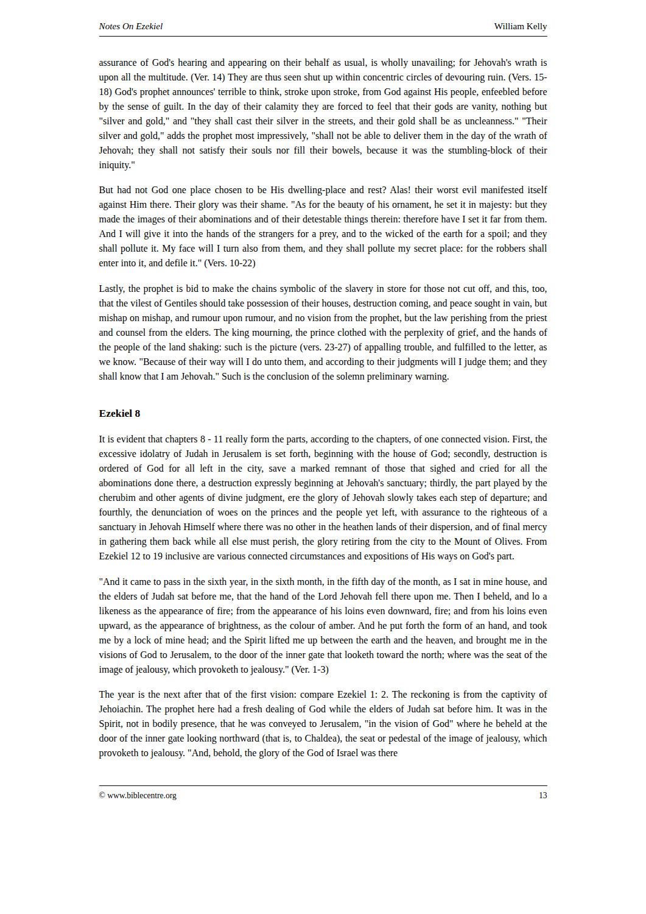Notes On Ezekiel William Kelly
assurance of God's hearing and appearing on their behalf as usual, is wholly unavailing; for Jehovah's wrath is upon all the multitude. (Ver. 14) They are thus seen shut up within concentric circles of devouring ruin. (Vers. 15-18) God's prophet announces' terrible to think, stroke upon stroke, from God against His people, enfeebled before by the sense of guilt. In the day of their calamity they are forced to feel that their gods are vanity, nothing but "silver and gold," and "they shall cast their silver in the streets, and their gold shall be as uncleanness." "Their silver and gold," adds the prophet most impressively, "shall not be able to deliver them in the day of the wrath of Jehovah; they shall not satisfy their souls nor fill their bowels, because it was the stumbling-block of their iniquity."
But had not God one place chosen to be His dwelling-place and rest? Alas! their worst evil manifested itself against Him there. Their glory was their shame. "As for the beauty of his ornament, he set it in majesty: but they made the images of their abominations and of their detestable things therein: therefore have I set it far from them. And I will give it into the hands of the strangers for a prey, and to the wicked of the earth for a spoil; and they shall pollute it. My face will I turn also from them, and they shall pollute my secret place: for the robbers shall enter into it, and defile it." (Vers. 10-22)
Lastly, the prophet is bid to make the chains symbolic of the slavery in store for those not cut off, and this, too, that the vilest of Gentiles should take possession of their houses, destruction coming, and peace sought in vain, but mishap on mishap, and rumour upon rumour, and no vision from the prophet, but the law perishing from the priest and counsel from the elders. The king mourning, the prince clothed with the perplexity of grief, and the hands of the people of the land shaking: such is the picture (vers. 23-27) of appalling trouble, and fulfilled to the letter, as we know. "Because of their way will I do unto them, and according to their judgments will I judge them; and they shall know that I am Jehovah." Such is the conclusion of the solemn preliminary warning.
Ezekiel 8
It is evident that chapters 8 - 11 really form the parts, according to the chapters, of one connected vision. First, the excessive idolatry of Judah in Jerusalem is set forth, beginning with the house of God; secondly, destruction is ordered of God for all left in the city, save a marked remnant of those that sighed and cried for all the abominations done there, a destruction expressly beginning at Jehovah's sanctuary; thirdly, the part played by the cherubim and other agents of divine judgment, ere the glory of Jehovah slowly takes each step of departure; and fourthly, the denunciation of woes on the princes and the people yet left, with assurance to the righteous of a sanctuary in Jehovah Himself where there was no other in the heathen lands of their dispersion, and of final mercy in gathering them back while all else must perish, the glory retiring from the city to the Mount of Olives. From Ezekiel 12 to 19 inclusive are various connected circumstances and expositions of His ways on God's part.
"And it came to pass in the sixth year, in the sixth month, in the fifth day of the month, as I sat in mine house, and the elders of Judah sat before me, that the hand of the Lord Jehovah fell there upon me. Then I beheld, and lo a likeness as the appearance of fire; from the appearance of his loins even downward, fire; and from his loins even upward, as the appearance of brightness, as the colour of amber. And he put forth the form of an hand, and took me by a lock of mine head; and the Spirit lifted me up between the earth and the heaven, and brought me in the visions of God to Jerusalem, to the door of the inner gate that looketh toward the north; where was the seat of the image of jealousy, which provoketh to jealousy." (Ver. 1-3)
The year is the next after that of the first vision: compare Ezekiel 1: 2. The reckoning is from the captivity of Jehoiachin. The prophet here had a fresh dealing of God while the elders of Judah sat before him. It was in the Spirit, not in bodily presence, that he was conveyed to Jerusalem, "in the vision of God" where he beheld at the door of the inner gate looking northward (that is, to Chaldea), the seat or pedestal of the image of jealousy, which provoketh to jealousy. "And, behold, the glory of the God of Israel was there
© www.biblecentre.org 13